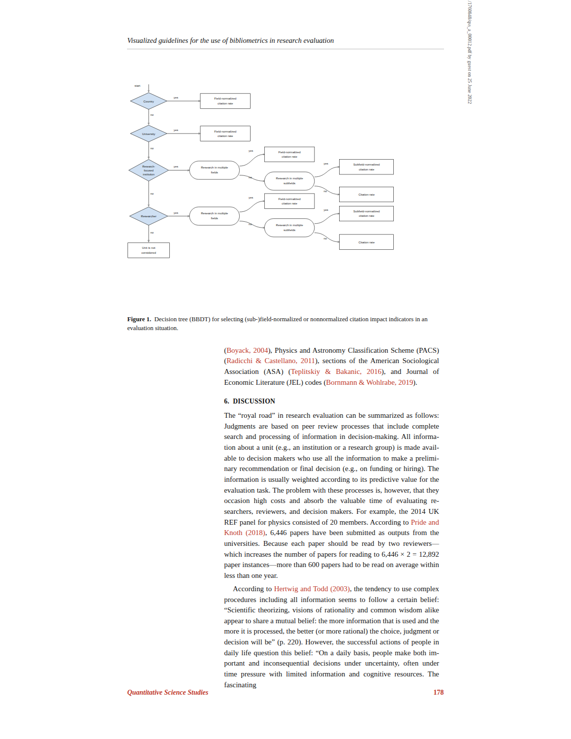Visualized guidelines for the use of bibliometrics in research evaluation
start Country yes Field-normalized citation rate no University yes Field-normalized citation rate no Research- focused institution yes Research in multiple fields yes Field-normalized citation rate no Research in multiple subfields yes Subfield-normalized citation rate no Citation rate no Researcher yes Research in multiple fields yes Field-normalized citation rate no Research in multiple subfields yes Subfield-normalized citation rate no Citation rate no Unit is not considered
Figure 1. Decision tree (BBDT) for selecting (sub-)field-normalized or nonnormalized citation impact indicators in an evaluation situation.
(Boyack, 2004), Physics and Astronomy Classification Scheme (PACS) (Radicchi & Castellano, 2011), sections of the American Sociological Association (ASA) (Teplitskiy & Bakanic, 2016), and Journal of Economic Literature (JEL) codes (Bornmann & Wohlrabe, 2019).
6. DISCUSSION
The “royal road” in research evaluation can be summarized as follows: Judgments are based on peer review processes that include complete search and processing of information in decision-making. All information about a unit (e.g., an institution or a research group) is made available to decision makers who use all the information to make a preliminary recommendation or final decision (e.g., on funding or hiring). The information is usually weighted according to its predictive value for the evaluation task. The problem with these processes is, however, that they occasion high costs and absorb the valuable time of evaluating researchers, reviewers, and decision makers. For example, the 2014 UK REF panel for physics consisted of 20 members. According to Pride and Knoth (2018), 6,446 papers have been submitted as outputs from the universities. Because each paper should be read by two reviewers—which increases the number of papers for reading to 6,446 × 2 = 12,892 paper instances—more than 600 papers had to be read on average within less than one year.
According to Hertwig and Todd (2003), the tendency to use complex procedures including all information seems to follow a certain belief: “Scientific theorizing, visions of rationality and common wisdom alike appear to share a mutual belief: the more information that is used and the more it is processed, the better (or more rational) the choice, judgment or decision will be” (p. 220). However, the successful actions of people in daily life question this belief: “On a daily basis, people make both important and inconsequential decisions under uncertainty, often under time pressure with limited information and cognitive resources. The fascinating
Downloaded from http://direct.mit.edu/qss/article-pdf/1/1/171/1760848/qss_a_00012.pdf by guest on 25 June 2022
Quantitative Science Studies
178